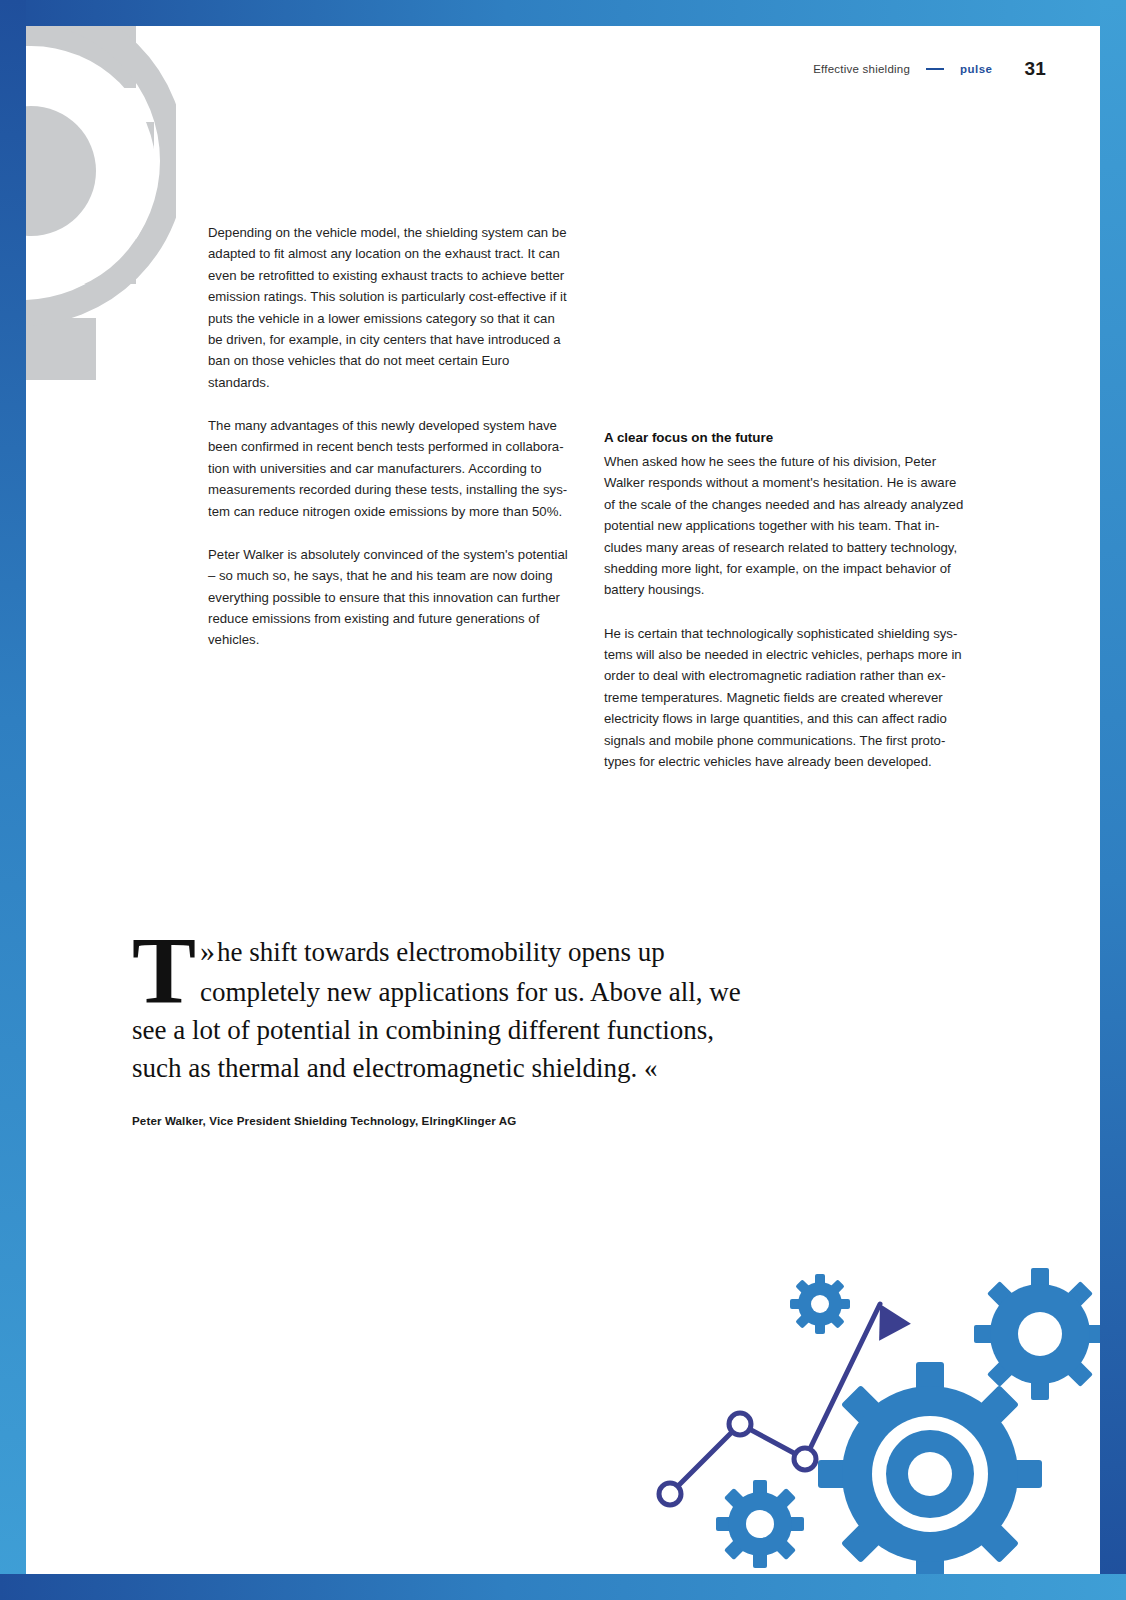Effective shielding pulse 31
Depending on the vehicle model, the shielding system can be adapted to fit almost any location on the exhaust tract. It can even be retrofitted to existing exhaust tracts to achieve better emission ratings. This solution is particularly cost-effective if it puts the vehicle in a lower emissions category so that it can be driven, for example, in city centers that have introduced a ban on those vehicles that do not meet certain Euro standards.
The many advantages of this newly developed system have been confirmed in recent bench tests performed in collaboration with universities and car manufacturers. According to measurements recorded during these tests, installing the system can reduce nitrogen oxide emissions by more than 50%.
Peter Walker is absolutely convinced of the system's potential – so much so, he says, that he and his team are now doing everything possible to ensure that this innovation can further reduce emissions from existing and future generations of vehicles.
A clear focus on the future
When asked how he sees the future of his division, Peter Walker responds without a moment's hesitation. He is aware of the scale of the changes needed and has already analyzed potential new applications together with his team. That includes many areas of research related to battery technology, shedding more light, for example, on the impact behavior of battery housings.
He is certain that technologically sophisticated shielding systems will also be needed in electric vehicles, perhaps more in order to deal with electromagnetic radiation rather than extreme temperatures. Magnetic fields are created wherever electricity flows in large quantities, and this can affect radio signals and mobile phone communications. The first prototypes for electric vehicles have already been developed.
»The shift towards electromobility opens up completely new applications for us. Above all, we see a lot of potential in combining different functions, such as thermal and electromagnetic shielding. «
Peter Walker, Vice President Shielding Technology, ElringKlinger AG